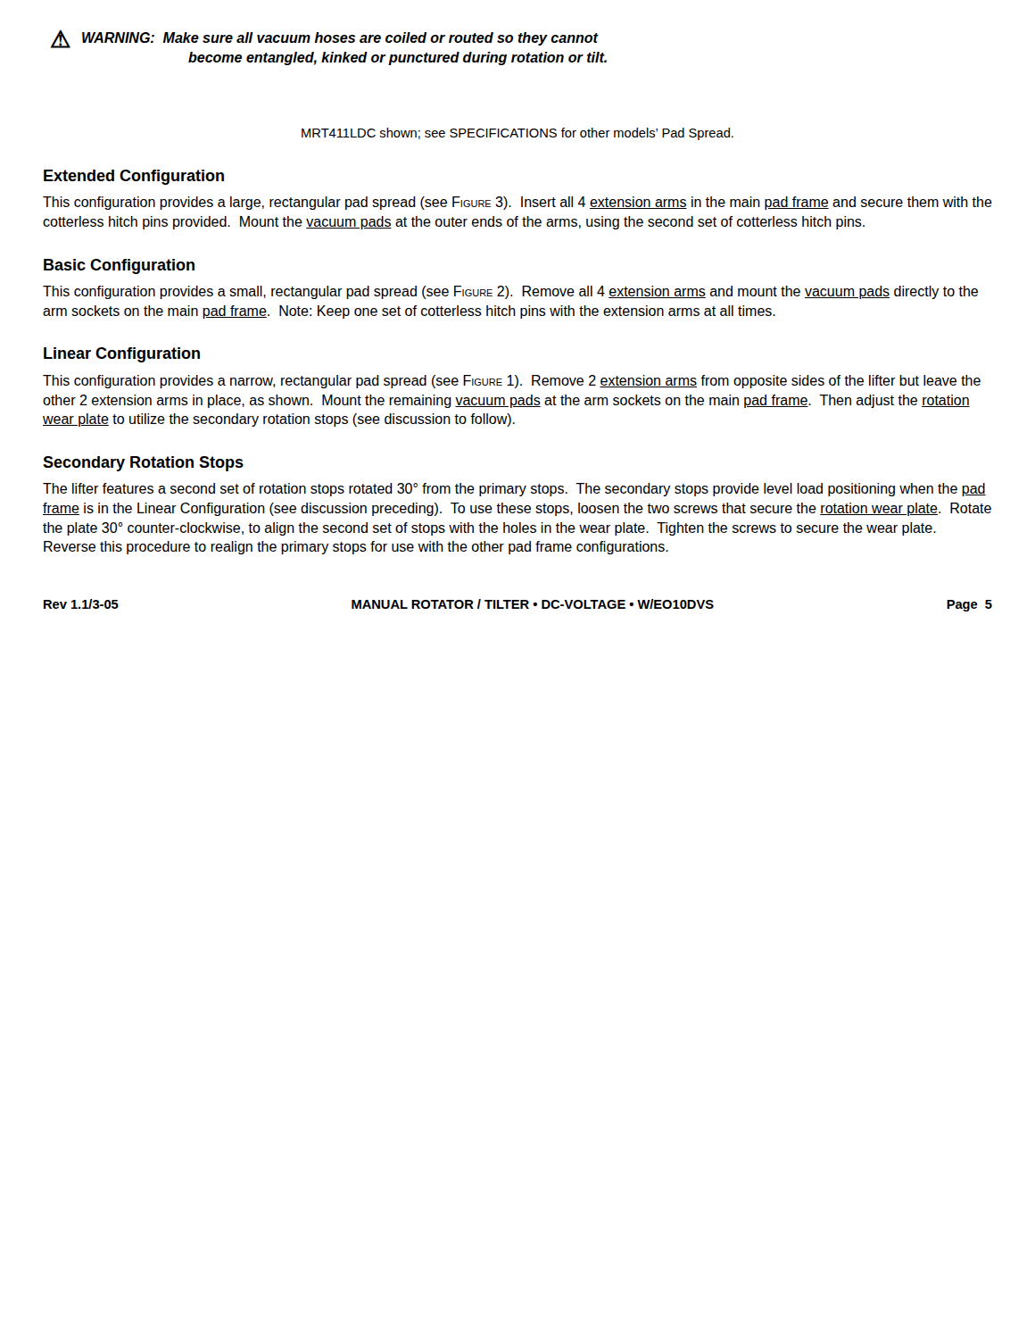⚠ WARNING: Make sure all vacuum hoses are coiled or routed so they cannot become entangled, kinked or punctured during rotation or tilt.
MRT411LDC shown; see SPECIFICATIONS for other models’ Pad Spread.
Extended Configuration
This configuration provides a large, rectangular pad spread (see Figure 3). Insert all 4 extension arms in the main pad frame and secure them with the cotterless hitch pins provided. Mount the vacuum pads at the outer ends of the arms, using the second set of cotterless hitch pins.
Basic Configuration
This configuration provides a small, rectangular pad spread (see Figure 2). Remove all 4 extension arms and mount the vacuum pads directly to the arm sockets on the main pad frame. Note: Keep one set of cotterless hitch pins with the extension arms at all times.
Linear Configuration
This configuration provides a narrow, rectangular pad spread (see Figure 1). Remove 2 extension arms from opposite sides of the lifter but leave the other 2 extension arms in place, as shown. Mount the remaining vacuum pads at the arm sockets on the main pad frame. Then adjust the rotation wear plate to utilize the secondary rotation stops (see discussion to follow).
Secondary Rotation Stops
The lifter features a second set of rotation stops rotated 30° from the primary stops. The secondary stops provide level load positioning when the pad frame is in the Linear Configuration (see discussion preceding). To use these stops, loosen the two screws that secure the rotation wear plate. Rotate the plate 30° counter-clockwise, to align the second set of stops with the holes in the wear plate. Tighten the screws to secure the wear plate. Reverse this procedure to realign the primary stops for use with the other pad frame configurations.
Rev 1.1/3-05 MANUAL ROTATOR / TILTER • DC-VOLTAGE • W/EO10DVS Page 5